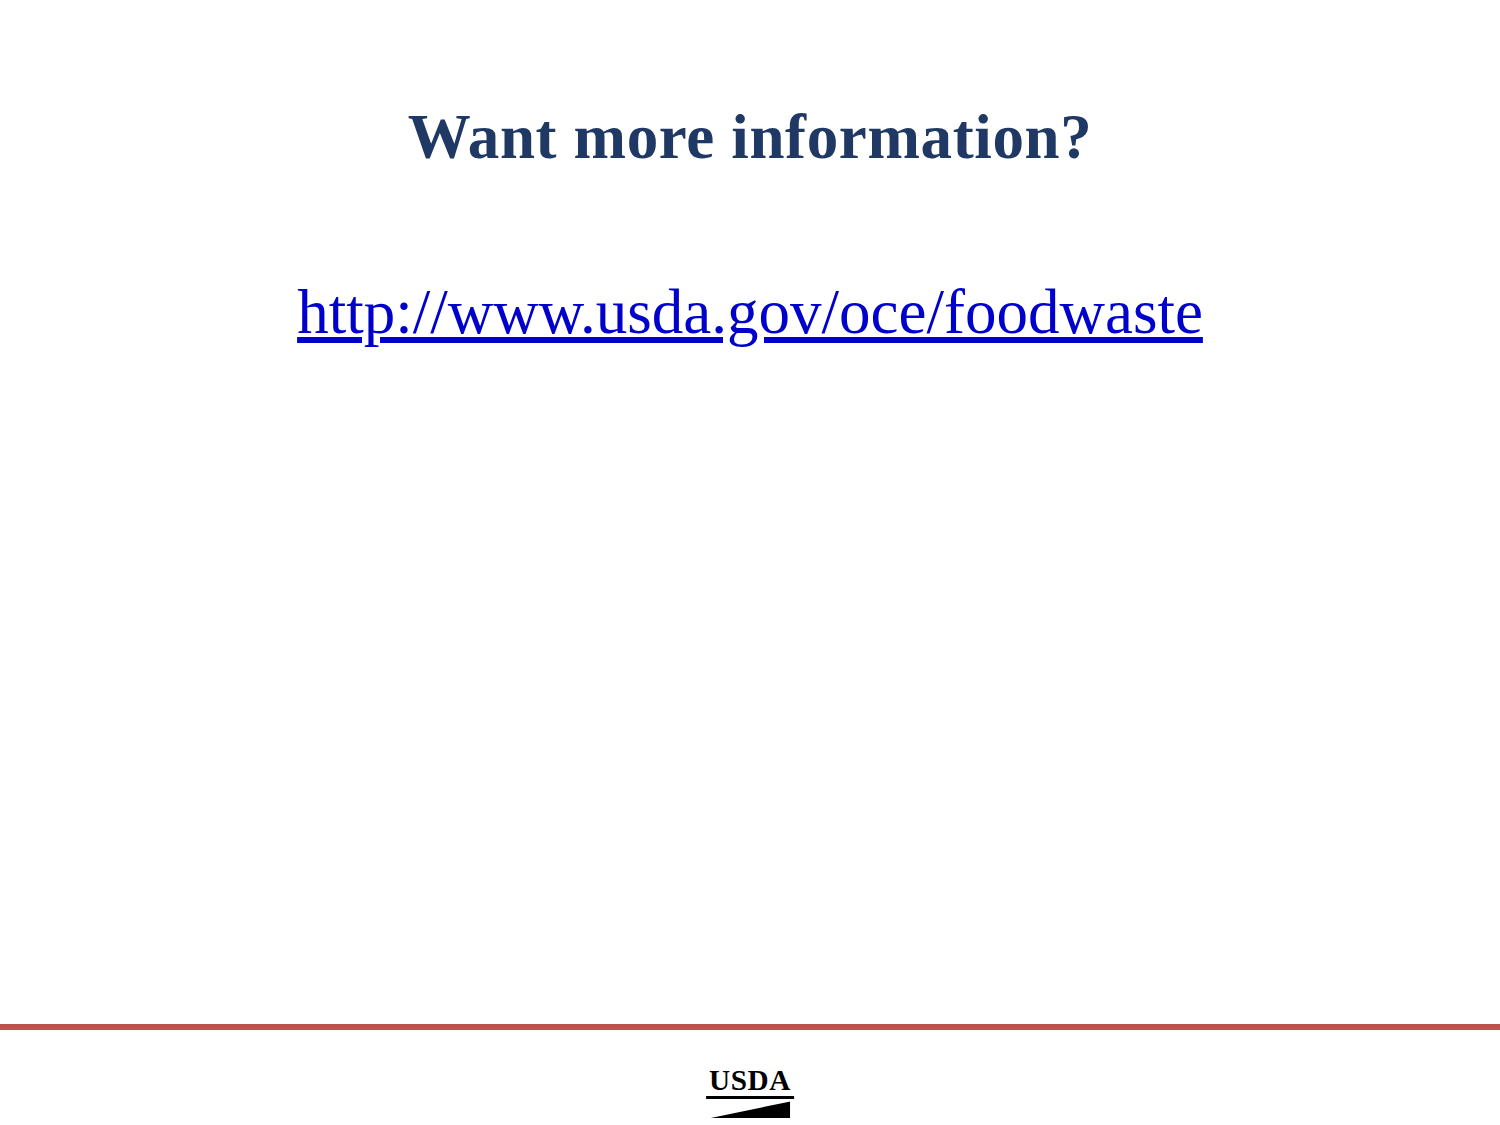Want more information?
http://www.usda.gov/oce/foodwaste
USDA